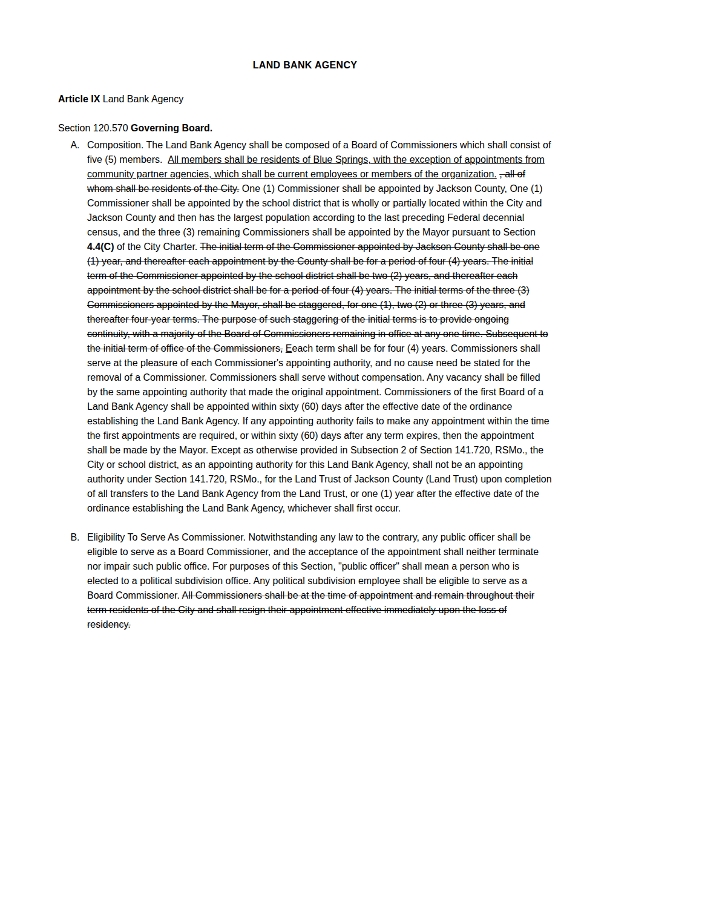LAND BANK AGENCY
Article IX Land Bank Agency
Section 120.570 Governing Board.
Composition. The Land Bank Agency shall be composed of a Board of Commissioners which shall consist of five (5) members. All members shall be residents of Blue Springs, with the exception of appointments from community partner agencies, which shall be current employees or members of the organization. , all of whom shall be residents of the City. One (1) Commissioner shall be appointed by Jackson County, One (1) Commissioner shall be appointed by the school district that is wholly or partially located within the City and Jackson County and then has the largest population according to the last preceding Federal decennial census, and the three (3) remaining Commissioners shall be appointed by the Mayor pursuant to Section 4.4(C) of the City Charter. The initial term of the Commissioner appointed by Jackson County shall be one (1) year, and thereafter each appointment by the County shall be for a period of four (4) years. The initial term of the Commissioner appointed by the school district shall be two (2) years, and thereafter each appointment by the school district shall be for a period of four (4) years. The initial terms of the three (3) Commissioners appointed by the Mayor, shall be staggered, for one (1), two (2) or three (3) years, and thereafter four-year terms. The purpose of such staggering of the initial terms is to provide ongoing continuity, with a majority of the Board of Commissioners remaining in office at any one time. Subsequent to the initial term of office of the Commissioners, Eeach term shall be for four (4) years. Commissioners shall serve at the pleasure of each Commissioner's appointing authority, and no cause need be stated for the removal of a Commissioner. Commissioners shall serve without compensation. Any vacancy shall be filled by the same appointing authority that made the original appointment. Commissioners of the first Board of a Land Bank Agency shall be appointed within sixty (60) days after the effective date of the ordinance establishing the Land Bank Agency. If any appointing authority fails to make any appointment within the time the first appointments are required, or within sixty (60) days after any term expires, then the appointment shall be made by the Mayor. Except as otherwise provided in Subsection 2 of Section 141.720, RSMo., the City or school district, as an appointing authority for this Land Bank Agency, shall not be an appointing authority under Section 141.720, RSMo., for the Land Trust of Jackson County (Land Trust) upon completion of all transfers to the Land Bank Agency from the Land Trust, or one (1) year after the effective date of the ordinance establishing the Land Bank Agency, whichever shall first occur.
Eligibility To Serve As Commissioner. Notwithstanding any law to the contrary, any public officer shall be eligible to serve as a Board Commissioner, and the acceptance of the appointment shall neither terminate nor impair such public office. For purposes of this Section, "public officer" shall mean a person who is elected to a political subdivision office. Any political subdivision employee shall be eligible to serve as a Board Commissioner. All Commissioners shall be at the time of appointment and remain throughout their term residents of the City and shall resign their appointment effective immediately upon the loss of residency.